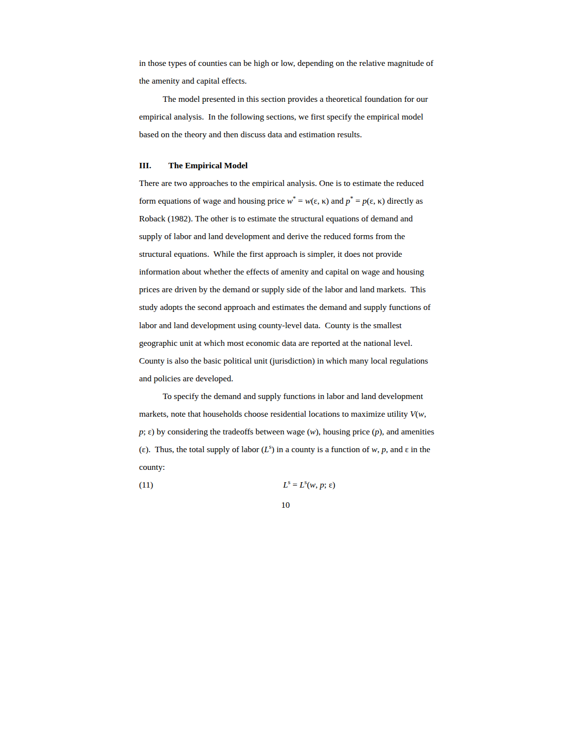in those types of counties can be high or low, depending on the relative magnitude of the amenity and capital effects.
The model presented in this section provides a theoretical foundation for our empirical analysis. In the following sections, we first specify the empirical model based on the theory and then discuss data and estimation results.
III. The Empirical Model
There are two approaches to the empirical analysis. One is to estimate the reduced form equations of wage and housing price w* = w(ε, κ) and p* = p(ε, κ) directly as Roback (1982). The other is to estimate the structural equations of demand and supply of labor and land development and derive the reduced forms from the structural equations. While the first approach is simpler, it does not provide information about whether the effects of amenity and capital on wage and housing prices are driven by the demand or supply side of the labor and land markets. This study adopts the second approach and estimates the demand and supply functions of labor and land development using county-level data. County is the smallest geographic unit at which most economic data are reported at the national level. County is also the basic political unit (jurisdiction) in which many local regulations and policies are developed.
To specify the demand and supply functions in labor and land development markets, note that households choose residential locations to maximize utility V(w, p; ε) by considering the tradeoffs between wage (w), housing price (p), and amenities (ε). Thus, the total supply of labor (Ls) in a county is a function of w, p, and ε in the county:
(11) Ls = Ls(w, p; ε)
10